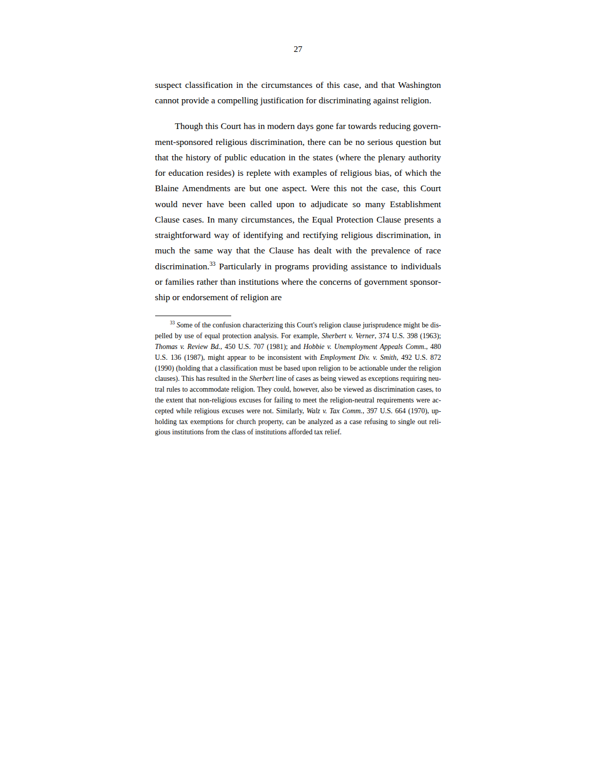27
suspect classification in the circumstances of this case, and that Washington cannot provide a compelling justification for discriminating against religion.
Though this Court has in modern days gone far towards reducing government-sponsored religious discrimination, there can be no serious question but that the history of public education in the states (where the plenary authority for education resides) is replete with examples of religious bias, of which the Blaine Amendments are but one aspect. Were this not the case, this Court would never have been called upon to adjudicate so many Establishment Clause cases. In many circumstances, the Equal Protection Clause presents a straightforward way of identifying and rectifying religious discrimination, in much the same way that the Clause has dealt with the prevalence of race discrimination.33 Particularly in programs providing assistance to individuals or families rather than institutions where the concerns of government sponsorship or endorsement of religion are
33 Some of the confusion characterizing this Court's religion clause jurisprudence might be dispelled by use of equal protection analysis. For example, Sherbert v. Verner, 374 U.S. 398 (1963); Thomas v. Review Bd., 450 U.S. 707 (1981); and Hobbie v. Unemployment Appeals Comm., 480 U.S. 136 (1987), might appear to be inconsistent with Employment Div. v. Smith, 492 U.S. 872 (1990) (holding that a classification must be based upon religion to be actionable under the religion clauses). This has resulted in the Sherbert line of cases as being viewed as exceptions requiring neutral rules to accommodate religion. They could, however, also be viewed as discrimination cases, to the extent that non-religious excuses for failing to meet the religion-neutral requirements were accepted while religious excuses were not. Similarly, Walz v. Tax Comm., 397 U.S. 664 (1970), upholding tax exemptions for church property, can be analyzed as a case refusing to single out religious institutions from the class of institutions afforded tax relief.